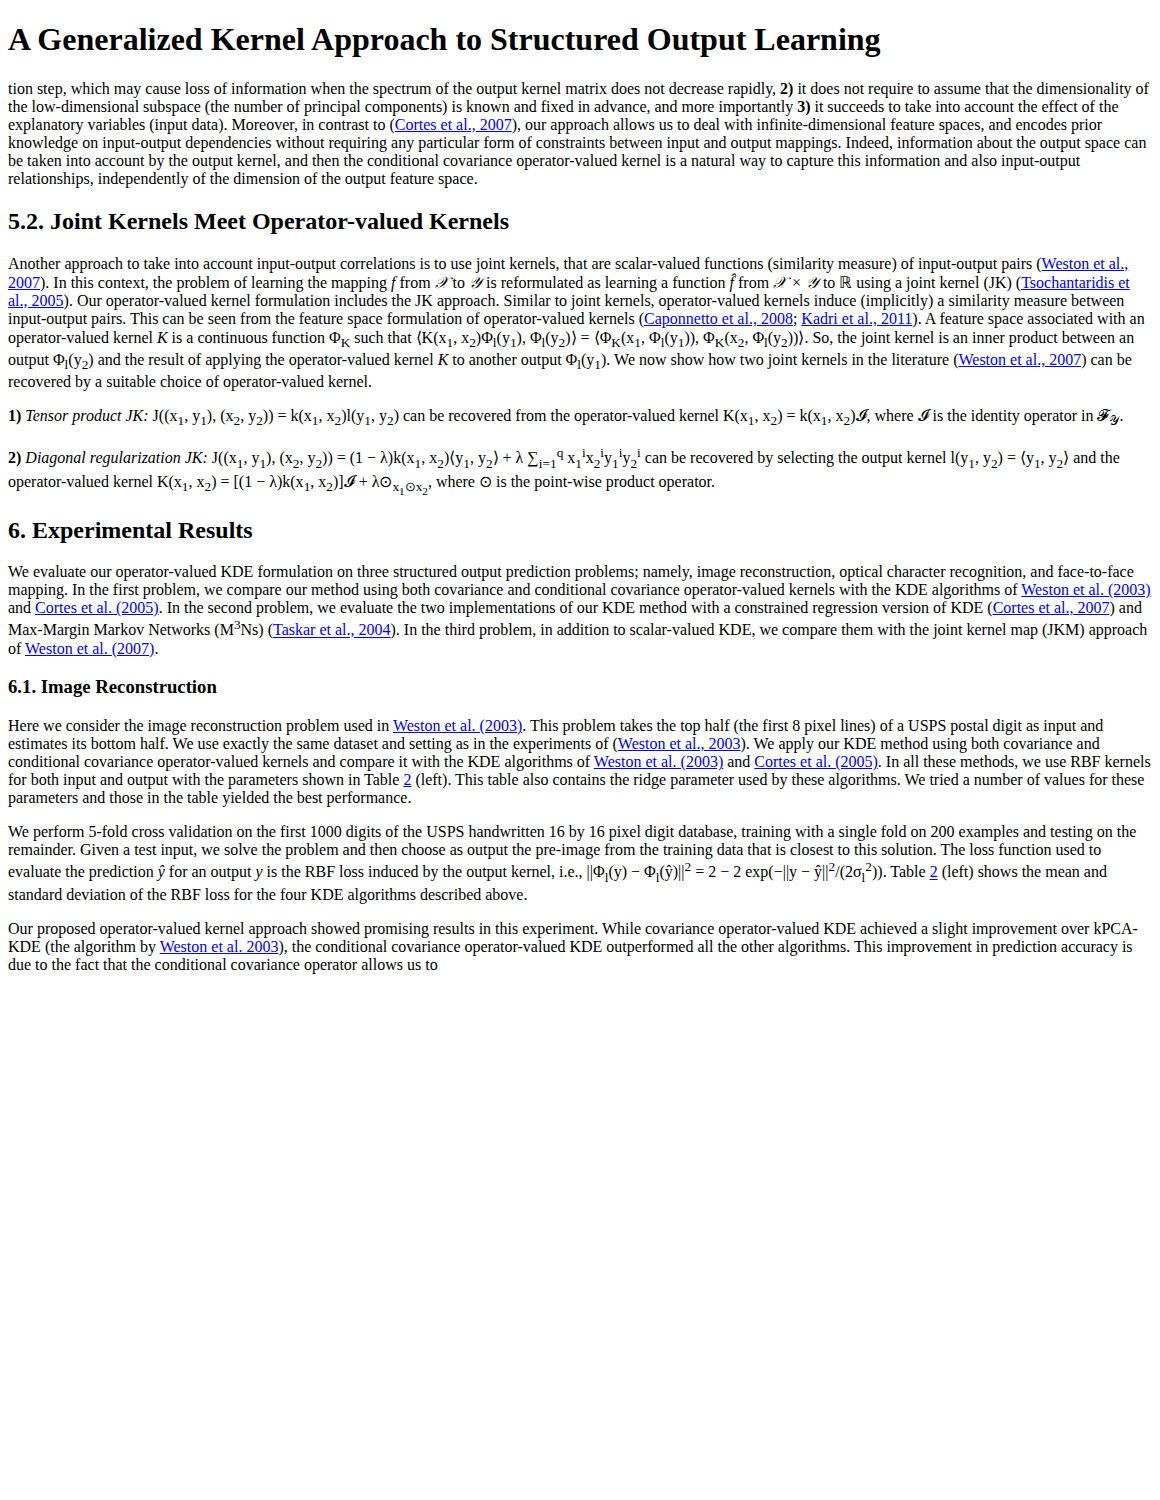A Generalized Kernel Approach to Structured Output Learning
tion step, which may cause loss of information when the spectrum of the output kernel matrix does not decrease rapidly, 2) it does not require to assume that the dimensionality of the low-dimensional subspace (the number of principal components) is known and fixed in advance, and more importantly 3) it succeeds to take into account the effect of the explanatory variables (input data). Moreover, in contrast to (Cortes et al., 2007), our approach allows us to deal with infinite-dimensional feature spaces, and encodes prior knowledge on input-output dependencies without requiring any particular form of constraints between input and output mappings. Indeed, information about the output space can be taken into account by the output kernel, and then the conditional covariance operator-valued kernel is a natural way to capture this information and also input-output relationships, independently of the dimension of the output feature space.
5.2. Joint Kernels Meet Operator-valued Kernels
Another approach to take into account input-output correlations is to use joint kernels, that are scalar-valued functions (similarity measure) of input-output pairs (Weston et al., 2007). In this context, the problem of learning the mapping f from 𝒳 to 𝒴 is reformulated as learning a function f̂ from 𝒳 × 𝒴 to ℝ using a joint kernel (JK) (Tsochantaridis et al., 2005). Our operator-valued kernel formulation includes the JK approach. Similar to joint kernels, operator-valued kernels induce (implicitly) a similarity measure between input-output pairs. This can be seen from the feature space formulation of operator-valued kernels (Caponnetto et al., 2008; Kadri et al., 2011). A feature space associated with an operator-valued kernel K is a continuous function ΦK such that ⟨K(x1, x2)Φl(y1), Φl(y2)⟩ = ⟨ΦK(x1, Φl(y1)), ΦK(x2, Φl(y2))⟩. So, the joint kernel is an inner product between an output Φl(y2) and the result of applying the operator-valued kernel K to another output Φl(y1). We now show how two joint kernels in the literature (Weston et al., 2007) can be recovered by a suitable choice of operator-valued kernel.
1) Tensor product JK: J((x1, y1), (x2, y2)) = k(x1, x2)l(y1, y2) can be recovered from the operator-valued kernel K(x1, x2) = k(x1, x2)𝓘, where 𝓘 is the identity operator in 𝓕𝒴.
2) Diagonal regularization JK: J((x1, y1), (x2, y2)) = (1 − λ)k(x1, x2)⟨y1, y2⟩ + λ ∑i=1q x1ix2iy1iy2i can be recovered by selecting the output kernel l(y1, y2) = ⟨y1, y2⟩ and the operator-valued kernel K(x1, x2) = [(1 − λ)k(x1, x2)]𝓘 + λ⊙x1⊙x2, where ⊙ is the point-wise product operator.
6. Experimental Results
We evaluate our operator-valued KDE formulation on three structured output prediction problems; namely, image reconstruction, optical character recognition, and face-to-face mapping. In the first problem, we compare our method using both covariance and conditional covariance operator-valued kernels with the KDE algorithms of Weston et al. (2003) and Cortes et al. (2005). In the second problem, we evaluate the two implementations of our KDE method with a constrained regression version of KDE (Cortes et al., 2007) and Max-Margin Markov Networks (M3Ns) (Taskar et al., 2004). In the third problem, in addition to scalar-valued KDE, we compare them with the joint kernel map (JKM) approach of Weston et al. (2007).
6.1. Image Reconstruction
Here we consider the image reconstruction problem used in Weston et al. (2003). This problem takes the top half (the first 8 pixel lines) of a USPS postal digit as input and estimates its bottom half. We use exactly the same dataset and setting as in the experiments of (Weston et al., 2003). We apply our KDE method using both covariance and conditional covariance operator-valued kernels and compare it with the KDE algorithms of Weston et al. (2003) and Cortes et al. (2005). In all these methods, we use RBF kernels for both input and output with the parameters shown in Table 2 (left). This table also contains the ridge parameter used by these algorithms. We tried a number of values for these parameters and those in the table yielded the best performance.
We perform 5-fold cross validation on the first 1000 digits of the USPS handwritten 16 by 16 pixel digit database, training with a single fold on 200 examples and testing on the remainder. Given a test input, we solve the problem and then choose as output the pre-image from the training data that is closest to this solution. The loss function used to evaluate the prediction ŷ for an output y is the RBF loss induced by the output kernel, i.e., ||Φl(y) − Φl(ŷ)||2 = 2 − 2 exp(−||y − ŷ||2/(2σl2)). Table 2 (left) shows the mean and standard deviation of the RBF loss for the four KDE algorithms described above.
Our proposed operator-valued kernel approach showed promising results in this experiment. While covariance operator-valued KDE achieved a slight improvement over kPCA-KDE (the algorithm by Weston et al. 2003), the conditional covariance operator-valued KDE outperformed all the other algorithms. This improvement in prediction accuracy is due to the fact that the conditional covariance operator allows us to